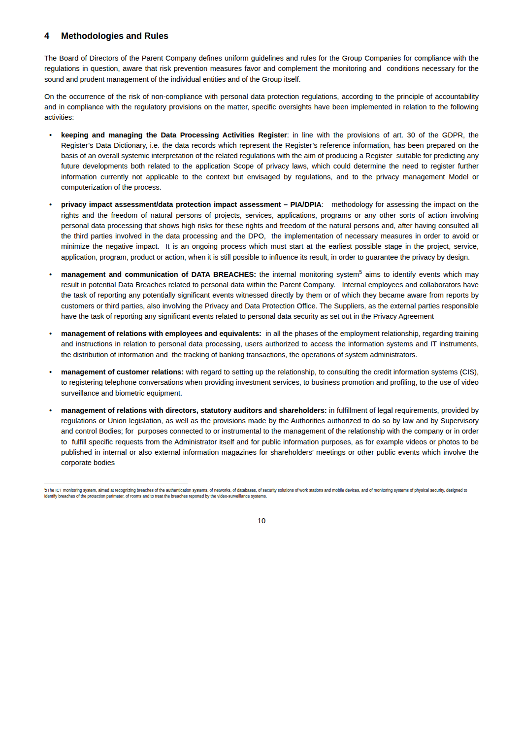4 Methodologies and Rules
The Board of Directors of the Parent Company defines uniform guidelines and rules for the Group Companies for compliance with the regulations in question, aware that risk prevention measures favor and complement the monitoring and conditions necessary for the sound and prudent management of the individual entities and of the Group itself.
On the occurrence of the risk of non-compliance with personal data protection regulations, according to the principle of accountability and in compliance with the regulatory provisions on the matter, specific oversights have been implemented in relation to the following activities:
keeping and managing the Data Processing Activities Register: in line with the provisions of art. 30 of the GDPR, the Register’s Data Dictionary, i.e. the data records which represent the Register’s reference information, has been prepared on the basis of an overall systemic interpretation of the related regulations with the aim of producing a Register suitable for predicting any future developments both related to the application Scope of privacy laws, which could determine the need to register further information currently not applicable to the context but envisaged by regulations, and to the privacy management Model or computerization of the process.
privacy impact assessment/data protection impact assessment – PIA/DPIA: methodology for assessing the impact on the rights and the freedom of natural persons of projects, services, applications, programs or any other sorts of action involving personal data processing that shows high risks for these rights and freedom of the natural persons and, after having consulted all the third parties involved in the data processing and the DPO, the implementation of necessary measures in order to avoid or minimize the negative impact. It is an ongoing process which must start at the earliest possible stage in the project, service, application, program, product or action, when it is still possible to influence its result, in order to guarantee the privacy by design.
management and communication of DATA BREACHES: the internal monitoring system5 aims to identify events which may result in potential Data Breaches related to personal data within the Parent Company. Internal employees and collaborators have the task of reporting any potentially significant events witnessed directly by them or of which they became aware from reports by customers or third parties, also involving the Privacy and Data Protection Office. The Suppliers, as the external parties responsible have the task of reporting any significant events related to personal data security as set out in the Privacy Agreement
management of relations with employees and equivalents: in all the phases of the employment relationship, regarding training and instructions in relation to personal data processing, users authorized to access the information systems and IT instruments, the distribution of information and the tracking of banking transactions, the operations of system administrators.
management of customer relations: with regard to setting up the relationship, to consulting the credit information systems (CIS), to registering telephone conversations when providing investment services, to business promotion and profiling, to the use of video surveillance and biometric equipment.
management of relations with directors, statutory auditors and shareholders: in fulfillment of legal requirements, provided by regulations or Union legislation, as well as the provisions made by the Authorities authorized to do so by law and by Supervisory and control Bodies; for purposes connected to or instrumental to the management of the relationship with the company or in order to fulfill specific requests from the Administrator itself and for public information purposes, as for example videos or photos to be published in internal or also external information magazines for shareholders’ meetings or other public events which involve the corporate bodies
5 The ICT monitoring system, aimed at recognizing breaches of the authentication systems, of networks, of databases, of security solutions of work stations and mobile devices, and of monitoring systems of physical security, designed to identify breaches of the protection perimeter, of rooms and to treat the breaches reported by the video-surveillance systems.
10